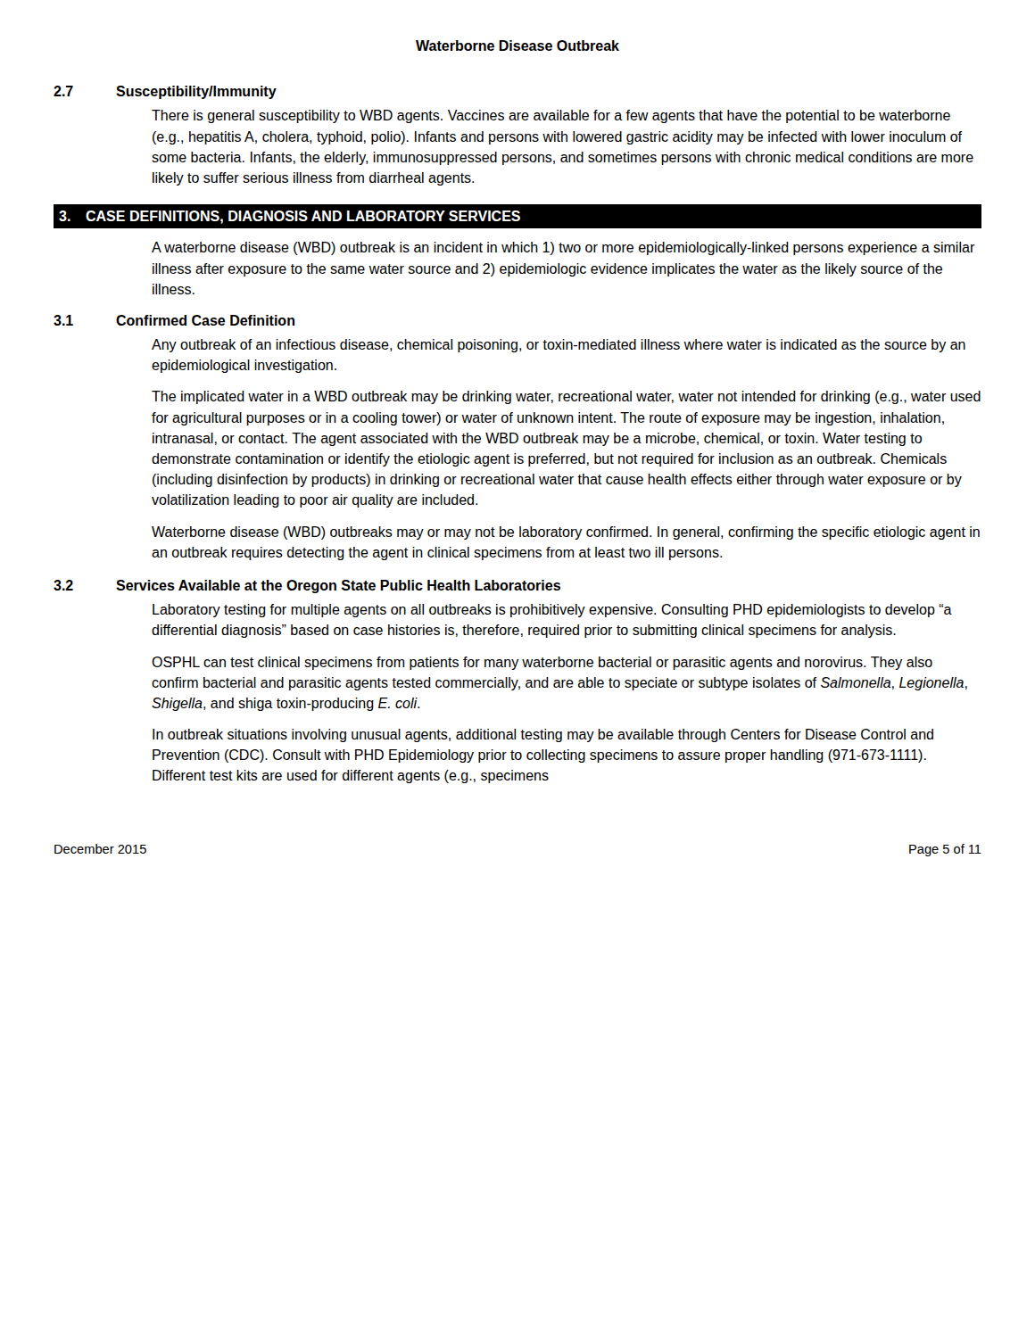Waterborne Disease Outbreak
2.7 Susceptibility/Immunity
There is general susceptibility to WBD agents. Vaccines are available for a few agents that have the potential to be waterborne (e.g., hepatitis A, cholera, typhoid, polio). Infants and persons with lowered gastric acidity may be infected with lower inoculum of some bacteria. Infants, the elderly, immunosuppressed persons, and sometimes persons with chronic medical conditions are more likely to suffer serious illness from diarrheal agents.
3. CASE DEFINITIONS, DIAGNOSIS AND LABORATORY SERVICES
A waterborne disease (WBD) outbreak is an incident in which 1) two or more epidemiologically-linked persons experience a similar illness after exposure to the same water source and 2) epidemiologic evidence implicates the water as the likely source of the illness.
3.1 Confirmed Case Definition
Any outbreak of an infectious disease, chemical poisoning, or toxin-mediated illness where water is indicated as the source by an epidemiological investigation.
The implicated water in a WBD outbreak may be drinking water, recreational water, water not intended for drinking (e.g., water used for agricultural purposes or in a cooling tower) or water of unknown intent. The route of exposure may be ingestion, inhalation, intranasal, or contact. The agent associated with the WBD outbreak may be a microbe, chemical, or toxin. Water testing to demonstrate contamination or identify the etiologic agent is preferred, but not required for inclusion as an outbreak. Chemicals (including disinfection by products) in drinking or recreational water that cause health effects either through water exposure or by volatilization leading to poor air quality are included.
Waterborne disease (WBD) outbreaks may or may not be laboratory confirmed. In general, confirming the specific etiologic agent in an outbreak requires detecting the agent in clinical specimens from at least two ill persons.
3.2 Services Available at the Oregon State Public Health Laboratories
Laboratory testing for multiple agents on all outbreaks is prohibitively expensive. Consulting PHD epidemiologists to develop “a differential diagnosis” based on case histories is, therefore, required prior to submitting clinical specimens for analysis.
OSPHL can test clinical specimens from patients for many waterborne bacterial or parasitic agents and norovirus. They also confirm bacterial and parasitic agents tested commercially, and are able to speciate or subtype isolates of Salmonella, Legionella, Shigella, and shiga toxin-producing E. coli.
In outbreak situations involving unusual agents, additional testing may be available through Centers for Disease Control and Prevention (CDC). Consult with PHD Epidemiology prior to collecting specimens to assure proper handling (971-673-1111). Different test kits are used for different agents (e.g., specimens
December 2015 Page 5 of 11